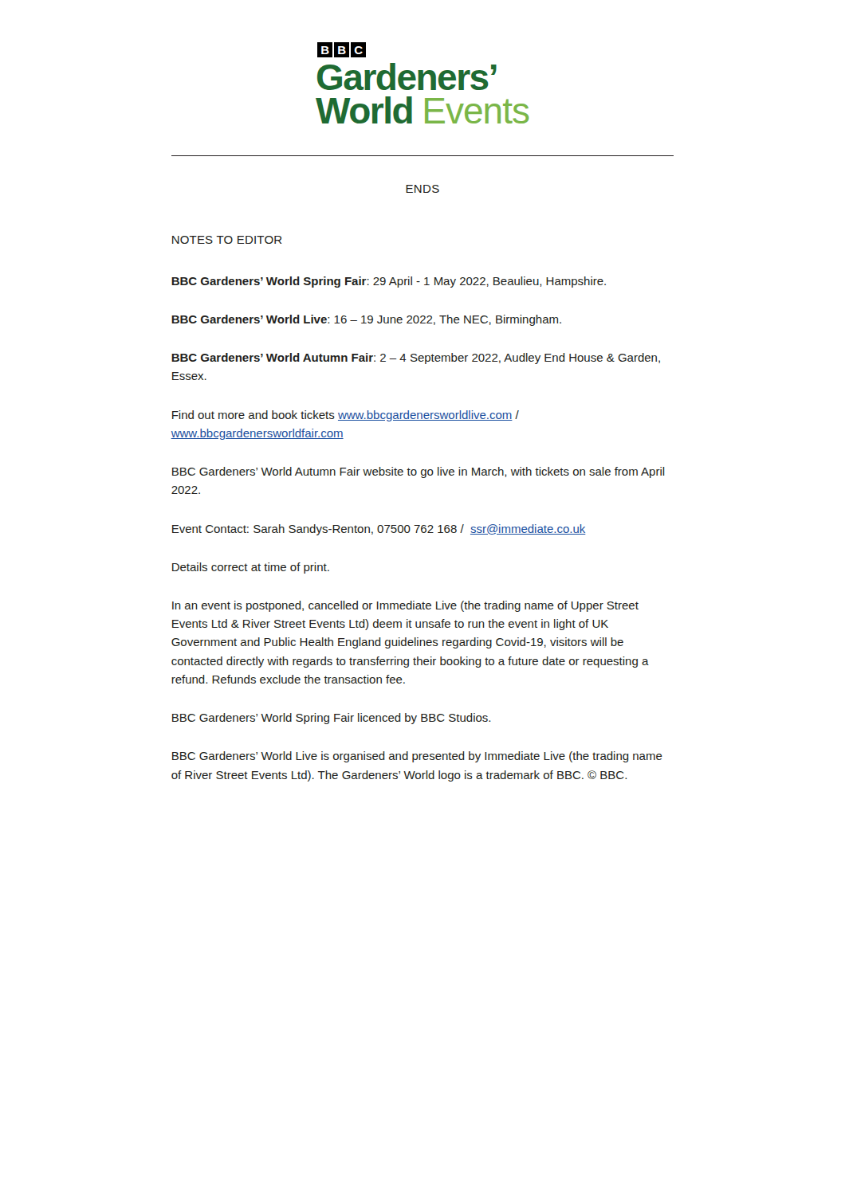BBC
Gardeners’
World Events
ENDS
NOTES TO EDITOR
BBC Gardeners’ World Spring Fair: 29 April - 1 May 2022, Beaulieu, Hampshire.
BBC Gardeners’ World Live: 16 – 19 June 2022, The NEC, Birmingham.
BBC Gardeners’ World Autumn Fair: 2 – 4 September 2022, Audley End House & Garden, Essex.
Find out more and book tickets www.bbcgardenersworldlive.com / www.bbcgardenersworldfair.com
BBC Gardeners’ World Autumn Fair website to go live in March, with tickets on sale from April 2022.
Event Contact: Sarah Sandys-Renton, 07500 762 168 / ssr@immediate.co.uk
Details correct at time of print.
In an event is postponed, cancelled or Immediate Live (the trading name of Upper Street Events Ltd & River Street Events Ltd) deem it unsafe to run the event in light of UK Government and Public Health England guidelines regarding Covid-19, visitors will be contacted directly with regards to transferring their booking to a future date or requesting a refund. Refunds exclude the transaction fee.
BBC Gardeners’ World Spring Fair licenced by BBC Studios.
BBC Gardeners’ World Live is organised and presented by Immediate Live (the trading name of River Street Events Ltd). The Gardeners’ World logo is a trademark of BBC. © BBC.